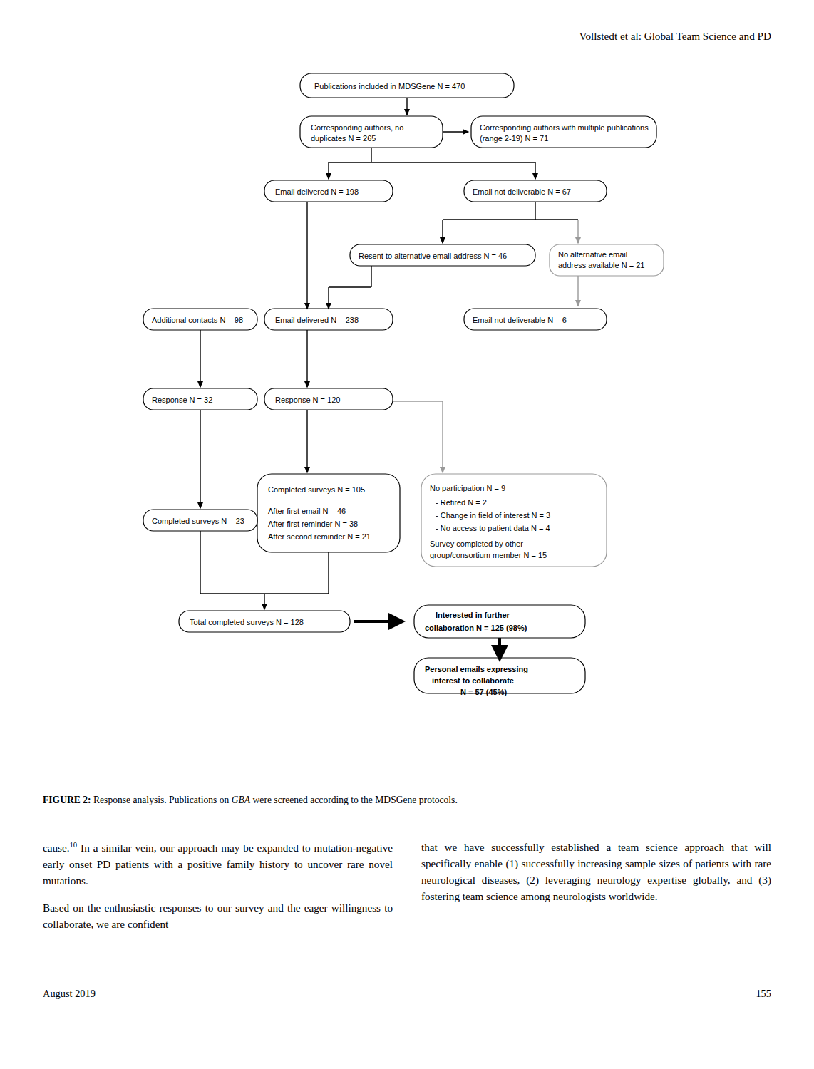Vollstedt et al: Global Team Science and PD
Publications included in MDSGene N = 470 Corresponding authors, no duplicates N = 265 Corresponding authors with multiple publications (range 2-19) N = 71 Email delivered N = 198 Email not deliverable N = 67 Resent to alternative email address N = 46 No alternative email address available N = 21 Additional contacts N = 98 Email delivered N = 238 Email not deliverable N = 6 Response N = 32 Response N = 120 Completed surveys N = 105 After first email N = 46 After first reminder N = 38 After second reminder N = 21 No participation N = 9 - Retired N = 2 - Change in field of interest N = 3 - No access to patient data N = 4 Survey completed by other group/consortium member N = 15 Completed surveys N = 23 Total completed surveys N = 128 Interested in further collaboration N = 125 (98%) Personal emails expressing interest to collaborate N = 57 (45%)
FIGURE 2: Response analysis. Publications on GBA were screened according to the MDSGene protocols.
cause.10 In a similar vein, our approach may be expanded to mutation-negative early onset PD patients with a positive family history to uncover rare novel mutations.
Based on the enthusiastic responses to our survey and the eager willingness to collaborate, we are confident
that we have successfully established a team science approach that will specifically enable (1) successfully increasing sample sizes of patients with rare neurological diseases, (2) leveraging neurology expertise globally, and (3) fostering team science among neurologists worldwide.
August 2019 155